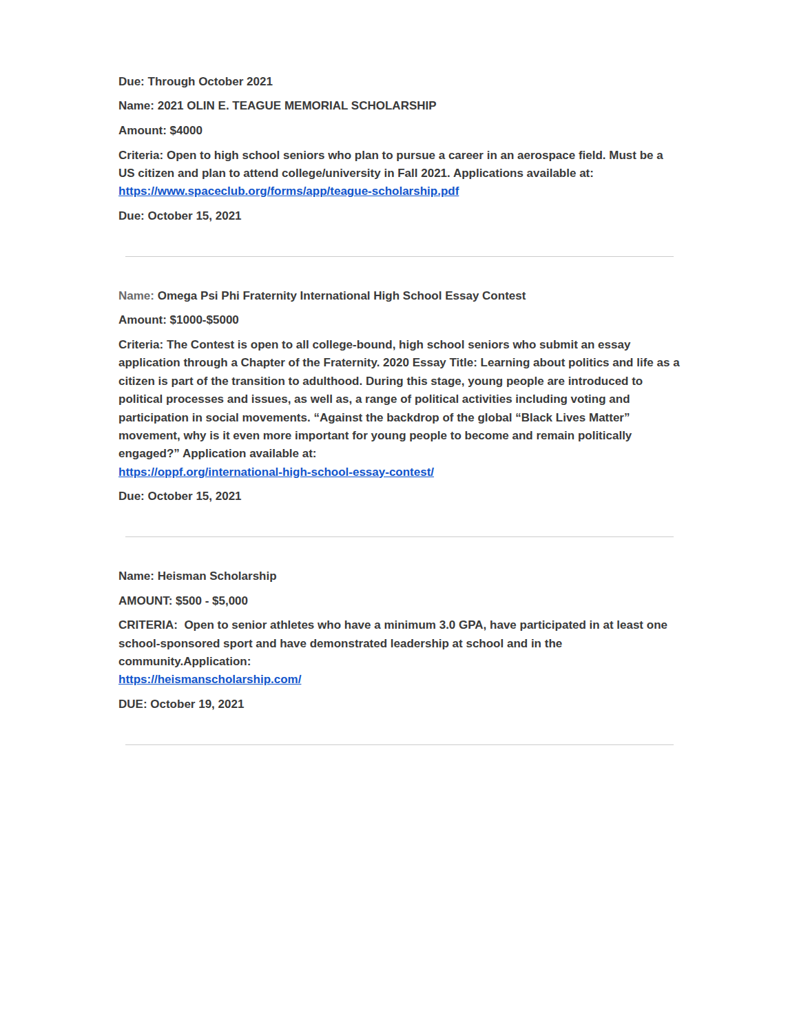Due: Through October 2021
Name: 2021 OLIN E. TEAGUE MEMORIAL SCHOLARSHIP
Amount: $4000
Criteria: Open to high school seniors who plan to pursue a career in an aerospace field. Must be a US citizen and plan to attend college/university in Fall 2021. Applications available at:
https://www.spaceclub.org/forms/app/teague-scholarship.pdf
Due: October 15, 2021
Name: Omega Psi Phi Fraternity International High School Essay Contest
Amount: $1000-$5000
Criteria: The Contest is open to all college-bound, high school seniors who submit an essay application through a Chapter of the Fraternity. 2020 Essay Title: Learning about politics and life as a citizen is part of the transition to adulthood. During this stage, young people are introduced to political processes and issues, as well as, a range of political activities including voting and participation in social movements. “Against the backdrop of the global “Black Lives Matter” movement, why is it even more important for young people to become and remain politically engaged?” Application available at:
https://oppf.org/international-high-school-essay-contest/
Due: October 15, 2021
Name: Heisman Scholarship
AMOUNT: $500 - $5,000
CRITERIA: Open to senior athletes who have a minimum 3.0 GPA, have participated in at least one school-sponsored sport and have demonstrated leadership at school and in the community.Application:
https://heismanscholarship.com/
DUE: October 19, 2021